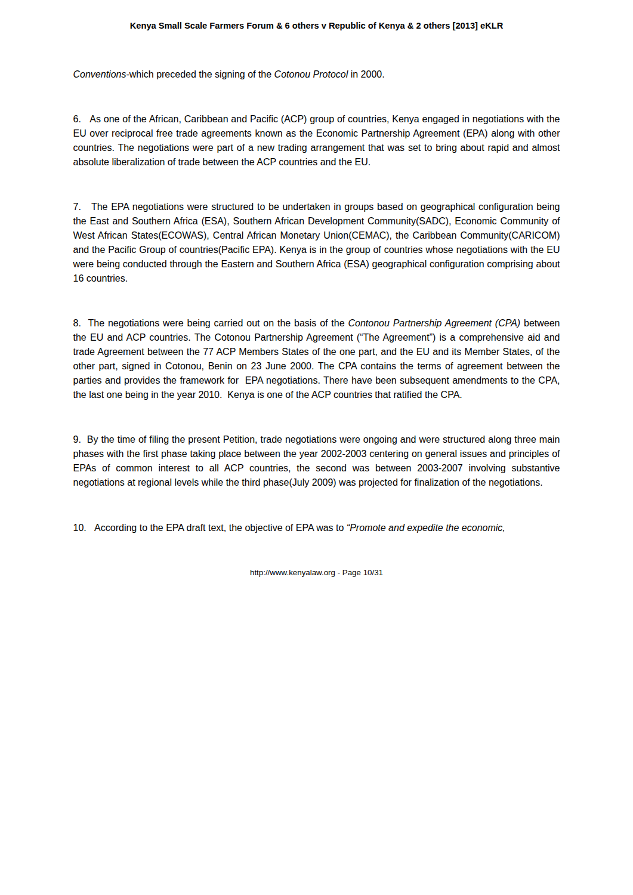Kenya Small Scale Farmers Forum & 6 others v Republic of Kenya & 2 others [2013] eKLR
Conventions-which preceded the signing of the Cotonou Protocol in 2000.
6. As one of the African, Caribbean and Pacific (ACP) group of countries, Kenya engaged in negotiations with the EU over reciprocal free trade agreements known as the Economic Partnership Agreement (EPA) along with other countries. The negotiations were part of a new trading arrangement that was set to bring about rapid and almost absolute liberalization of trade between the ACP countries and the EU.
7. The EPA negotiations were structured to be undertaken in groups based on geographical configuration being the East and Southern Africa (ESA), Southern African Development Community(SADC), Economic Community of West African States(ECOWAS), Central African Monetary Union(CEMAC), the Caribbean Community(CARICOM) and the Pacific Group of countries(Pacific EPA). Kenya is in the group of countries whose negotiations with the EU were being conducted through the Eastern and Southern Africa (ESA) geographical configuration comprising about 16 countries.
8. The negotiations were being carried out on the basis of the Contonou Partnership Agreement (CPA) between the EU and ACP countries. The Cotonou Partnership Agreement (“The Agreement”) is a comprehensive aid and trade Agreement between the 77 ACP Members States of the one part, and the EU and its Member States, of the other part, signed in Cotonou, Benin on 23 June 2000. The CPA contains the terms of agreement between the parties and provides the framework for EPA negotiations. There have been subsequent amendments to the CPA, the last one being in the year 2010. Kenya is one of the ACP countries that ratified the CPA.
9. By the time of filing the present Petition, trade negotiations were ongoing and were structured along three main phases with the first phase taking place between the year 2002-2003 centering on general issues and principles of EPAs of common interest to all ACP countries, the second was between 2003-2007 involving substantive negotiations at regional levels while the third phase(July 2009) was projected for finalization of the negotiations.
10. According to the EPA draft text, the objective of EPA was to “Promote and expedite the economic,
http://www.kenyalaw.org - Page 10/31